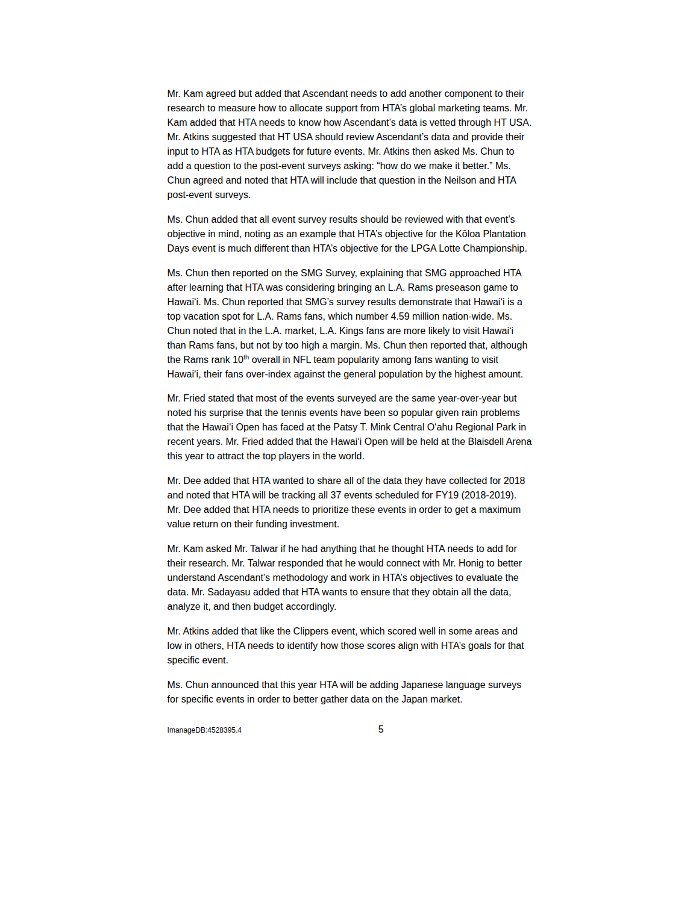Mr. Kam agreed but added that Ascendant needs to add another component to their research to measure how to allocate support from HTA’s global marketing teams. Mr. Kam added that HTA needs to know how Ascendant’s data is vetted through HT USA. Mr. Atkins suggested that HT USA should review Ascendant’s data and provide their input to HTA as HTA budgets for future events. Mr. Atkins then asked Ms. Chun to add a question to the post-event surveys asking: “how do we make it better.” Ms. Chun agreed and noted that HTA will include that question in the Neilson and HTA post-event surveys.
Ms. Chun added that all event survey results should be reviewed with that event’s objective in mind, noting as an example that HTA’s objective for the Kōloa Plantation Days event is much different than HTA’s objective for the LPGA Lotte Championship.
Ms. Chun then reported on the SMG Survey, explaining that SMG approached HTA after learning that HTA was considering bringing an L.A. Rams preseason game to Hawai‘i. Ms. Chun reported that SMG’s survey results demonstrate that Hawai‘i is a top vacation spot for L.A. Rams fans, which number 4.59 million nation-wide. Ms. Chun noted that in the L.A. market, L.A. Kings fans are more likely to visit Hawai‘i than Rams fans, but not by too high a margin. Ms. Chun then reported that, although the Rams rank 10th overall in NFL team popularity among fans wanting to visit Hawai‘i, their fans over-index against the general population by the highest amount.
Mr. Fried stated that most of the events surveyed are the same year-over-year but noted his surprise that the tennis events have been so popular given rain problems that the Hawai‘i Open has faced at the Patsy T. Mink Central O‘ahu Regional Park in recent years. Mr. Fried added that the Hawai‘i Open will be held at the Blaisdell Arena this year to attract the top players in the world.
Mr. Dee added that HTA wanted to share all of the data they have collected for 2018 and noted that HTA will be tracking all 37 events scheduled for FY19 (2018-2019). Mr. Dee added that HTA needs to prioritize these events in order to get a maximum value return on their funding investment.
Mr. Kam asked Mr. Talwar if he had anything that he thought HTA needs to add for their research. Mr. Talwar responded that he would connect with Mr. Honig to better understand Ascendant’s methodology and work in HTA’s objectives to evaluate the data. Mr. Sadayasu added that HTA wants to ensure that they obtain all the data, analyze it, and then budget accordingly.
Mr. Atkins added that like the Clippers event, which scored well in some areas and low in others, HTA needs to identify how those scores align with HTA’s goals for that specific event.
Ms. Chun announced that this year HTA will be adding Japanese language surveys for specific events in order to better gather data on the Japan market.
ImanageDB:4528395.4 5